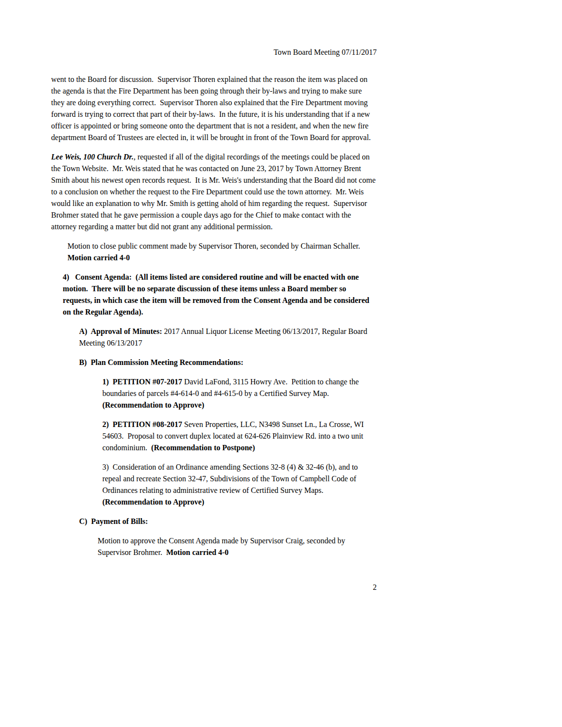Town Board Meeting 07/11/2017
went to the Board for discussion. Supervisor Thoren explained that the reason the item was placed on the agenda is that the Fire Department has been going through their by-laws and trying to make sure they are doing everything correct. Supervisor Thoren also explained that the Fire Department moving forward is trying to correct that part of their by-laws. In the future, it is his understanding that if a new officer is appointed or bring someone onto the department that is not a resident, and when the new fire department Board of Trustees are elected in, it will be brought in front of the Town Board for approval.
Lee Weis, 100 Church Dr., requested if all of the digital recordings of the meetings could be placed on the Town Website. Mr. Weis stated that he was contacted on June 23, 2017 by Town Attorney Brent Smith about his newest open records request. It is Mr. Weis's understanding that the Board did not come to a conclusion on whether the request to the Fire Department could use the town attorney. Mr. Weis would like an explanation to why Mr. Smith is getting ahold of him regarding the request. Supervisor Brohmer stated that he gave permission a couple days ago for the Chief to make contact with the attorney regarding a matter but did not grant any additional permission.
Motion to close public comment made by Supervisor Thoren, seconded by Chairman Schaller. Motion carried 4-0
4) Consent Agenda: (All items listed are considered routine and will be enacted with one motion. There will be no separate discussion of these items unless a Board member so requests, in which case the item will be removed from the Consent Agenda and be considered on the Regular Agenda).
A) Approval of Minutes: 2017 Annual Liquor License Meeting 06/13/2017, Regular Board Meeting 06/13/2017
B) Plan Commission Meeting Recommendations:
1) PETITION #07-2017 David LaFond, 3115 Howry Ave. Petition to change the boundaries of parcels #4-614-0 and #4-615-0 by a Certified Survey Map. (Recommendation to Approve)
2) PETITION #08-2017 Seven Properties, LLC, N3498 Sunset Ln., La Crosse, WI 54603. Proposal to convert duplex located at 624-626 Plainview Rd. into a two unit condominium. (Recommendation to Postpone)
3) Consideration of an Ordinance amending Sections 32-8 (4) & 32-46 (b), and to repeal and recreate Section 32-47, Subdivisions of the Town of Campbell Code of Ordinances relating to administrative review of Certified Survey Maps. (Recommendation to Approve)
C) Payment of Bills:
Motion to approve the Consent Agenda made by Supervisor Craig, seconded by Supervisor Brohmer. Motion carried 4-0
2